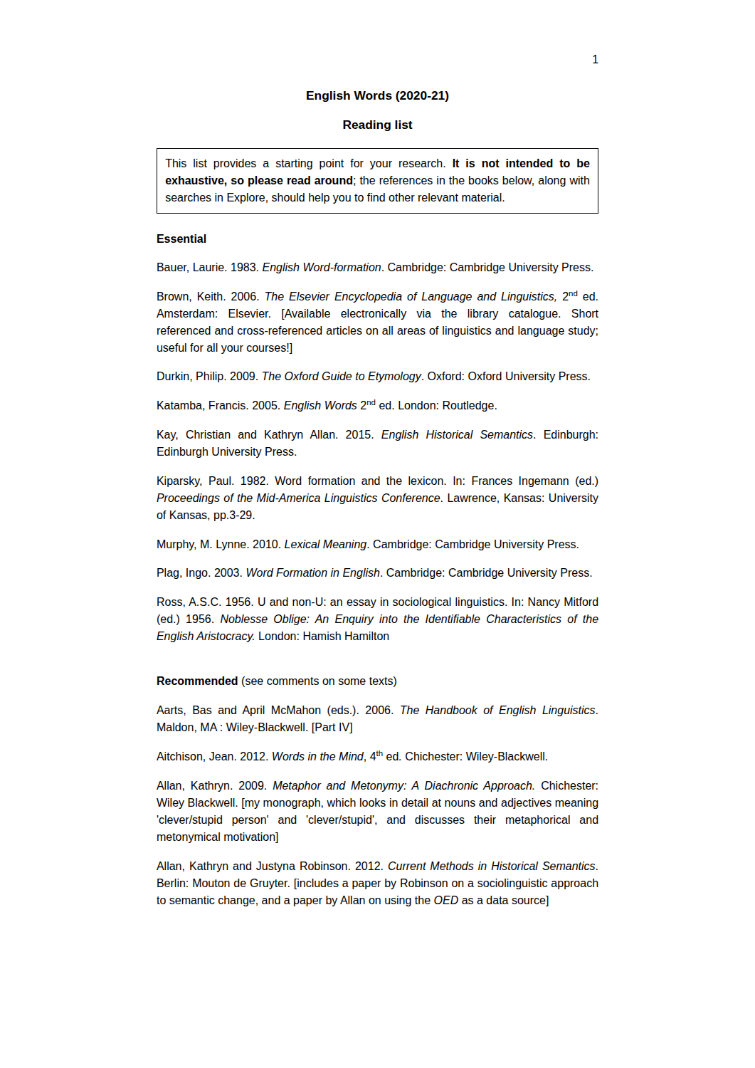1
English Words (2020-21)
Reading list
This list provides a starting point for your research. It is not intended to be exhaustive, so please read around; the references in the books below, along with searches in Explore, should help you to find other relevant material.
Essential
Bauer, Laurie. 1983. English Word-formation. Cambridge: Cambridge University Press.
Brown, Keith. 2006. The Elsevier Encyclopedia of Language and Linguistics, 2nd ed. Amsterdam: Elsevier. [Available electronically via the library catalogue. Short referenced and cross-referenced articles on all areas of linguistics and language study; useful for all your courses!]
Durkin, Philip. 2009. The Oxford Guide to Etymology. Oxford: Oxford University Press.
Katamba, Francis. 2005. English Words 2nd ed. London: Routledge.
Kay, Christian and Kathryn Allan. 2015. English Historical Semantics. Edinburgh: Edinburgh University Press.
Kiparsky, Paul. 1982. Word formation and the lexicon. In: Frances Ingemann (ed.) Proceedings of the Mid-America Linguistics Conference. Lawrence, Kansas: University of Kansas, pp.3-29.
Murphy, M. Lynne. 2010. Lexical Meaning. Cambridge: Cambridge University Press.
Plag, Ingo. 2003. Word Formation in English. Cambridge: Cambridge University Press.
Ross, A.S.C. 1956. U and non-U: an essay in sociological linguistics. In: Nancy Mitford (ed.) 1956. Noblesse Oblige: An Enquiry into the Identifiable Characteristics of the English Aristocracy. London: Hamish Hamilton
Recommended (see comments on some texts)
Aarts, Bas and April McMahon (eds.). 2006. The Handbook of English Linguistics. Maldon, MA : Wiley-Blackwell. [Part IV]
Aitchison, Jean. 2012. Words in the Mind, 4th ed. Chichester: Wiley-Blackwell.
Allan, Kathryn. 2009. Metaphor and Metonymy: A Diachronic Approach. Chichester: Wiley Blackwell. [my monograph, which looks in detail at nouns and adjectives meaning 'clever/stupid person' and 'clever/stupid', and discusses their metaphorical and metonymical motivation]
Allan, Kathryn and Justyna Robinson. 2012. Current Methods in Historical Semantics. Berlin: Mouton de Gruyter. [includes a paper by Robinson on a sociolinguistic approach to semantic change, and a paper by Allan on using the OED as a data source]